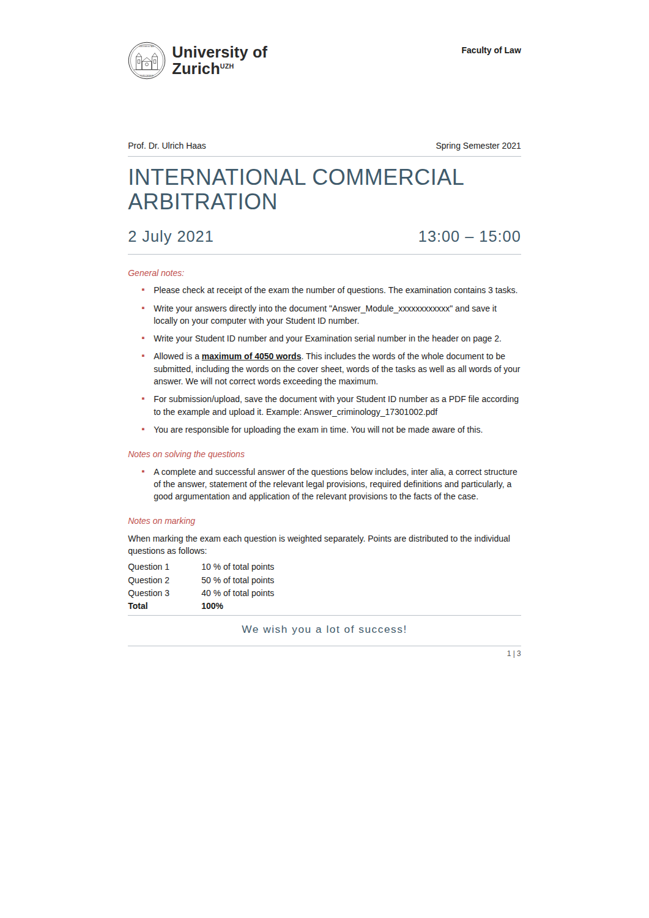UNIVERSITAS TURICENSIS
University of
ZurichUZH
Faculty of Law
Prof. Dr. Ulrich Haas
Spring Semester 2021
International Commercial Arbitration
2 July 2021
13:00 – 15:00
General notes:
Please check at receipt of the exam the number of questions. The examination contains 3 tasks.
Write your answers directly into the document "Answer_Module_xxxxxxxxxxxx" and save it locally on your computer with your Student ID number.
Write your Student ID number and your Examination serial number in the header on page 2.
Allowed is a maximum of 4050 words. This includes the words of the whole document to be submitted, including the words on the cover sheet, words of the tasks as well as all words of your answer. We will not correct words exceeding the maximum.
For submission/upload, save the document with your Student ID number as a PDF file according to the example and upload it. Example: Answer_criminology_17301002.pdf
You are responsible for uploading the exam in time. You will not be made aware of this.
Notes on solving the questions
A complete and successful answer of the questions below includes, inter alia, a correct structure of the answer, statement of the relevant legal provisions, required definitions and particularly, a good argumentation and application of the relevant provisions to the facts of the case.
Notes on marking
When marking the exam each question is weighted separately. Points are distributed to the individual questions as follows:
| Question 1 | 10 % of total points |
| Question 2 | 50 % of total points |
| Question 3 | 40 % of total points |
| Total | 100% |
We wish you a lot of success!
1 | 3